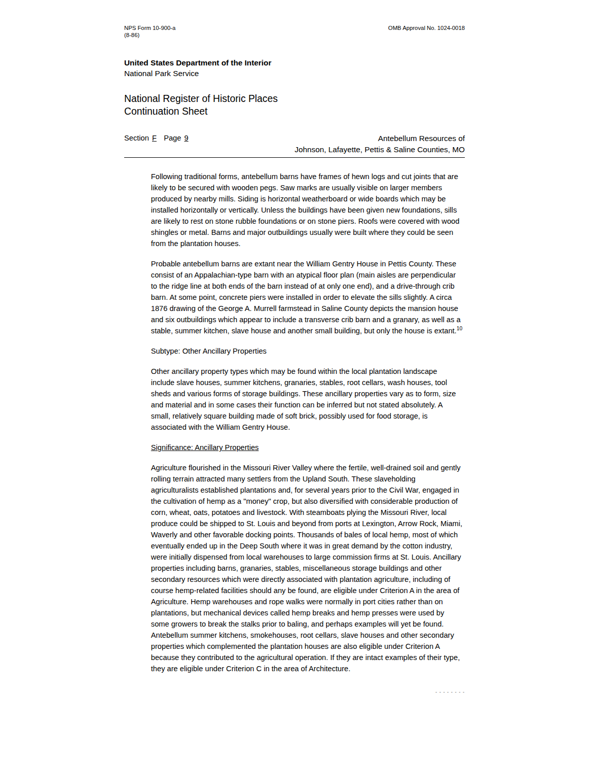NPS Form 10-900-a
(8-86)
OMB Approval No. 1024-0018
United States Department of the Interior
National Park Service
National Register of Historic Places
Continuation Sheet
Section F Page 9
Antebellum Resources of
Johnson, Lafayette, Pettis & Saline Counties, MO
Following traditional forms, antebellum barns have frames of hewn logs and cut joints that are likely to be secured with wooden pegs. Saw marks are usually visible on larger members produced by nearby mills. Siding is horizontal weatherboard or wide boards which may be installed horizontally or vertically. Unless the buildings have been given new foundations, sills are likely to rest on stone rubble foundations or on stone piers. Roofs were covered with wood shingles or metal. Barns and major outbuildings usually were built where they could be seen from the plantation houses.
Probable antebellum barns are extant near the William Gentry House in Pettis County. These consist of an Appalachian-type barn with an atypical floor plan (main aisles are perpendicular to the ridge line at both ends of the barn instead of at only one end), and a drive-through crib barn. At some point, concrete piers were installed in order to elevate the sills slightly. A circa 1876 drawing of the George A. Murrell farmstead in Saline County depicts the mansion house and six outbuildings which appear to include a transverse crib barn and a granary, as well as a stable, summer kitchen, slave house and another small building, but only the house is extant.10
Subtype: Other Ancillary Properties
Other ancillary property types which may be found within the local plantation landscape include slave houses, summer kitchens, granaries, stables, root cellars, wash houses, tool sheds and various forms of storage buildings. These ancillary properties vary as to form, size and material and in some cases their function can be inferred but not stated absolutely. A small, relatively square building made of soft brick, possibly used for food storage, is associated with the William Gentry House.
Significance: Ancillary Properties
Agriculture flourished in the Missouri River Valley where the fertile, well-drained soil and gently rolling terrain attracted many settlers from the Upland South. These slaveholding agriculturalists established plantations and, for several years prior to the Civil War, engaged in the cultivation of hemp as a "money" crop, but also diversified with considerable production of corn, wheat, oats, potatoes and livestock. With steamboats plying the Missouri River, local produce could be shipped to St. Louis and beyond from ports at Lexington, Arrow Rock, Miami, Waverly and other favorable docking points. Thousands of bales of local hemp, most of which eventually ended up in the Deep South where it was in great demand by the cotton industry, were initially dispensed from local warehouses to large commission firms at St. Louis. Ancillary properties including barns, granaries, stables, miscellaneous storage buildings and other secondary resources which were directly associated with plantation agriculture, including of course hemp-related facilities should any be found, are eligible under Criterion A in the area of Agriculture. Hemp warehouses and rope walks were normally in port cities rather than on plantations, but mechanical devices called hemp breaks and hemp presses were used by some growers to break the stalks prior to baling, and perhaps examples will yet be found. Antebellum summer kitchens, smokehouses, root cellars, slave houses and other secondary properties which complemented the plantation houses are also eligible under Criterion A because they contributed to the agricultural operation. If they are intact examples of their type, they are eligible under Criterion C in the area of Architecture.
- - - - - - - -